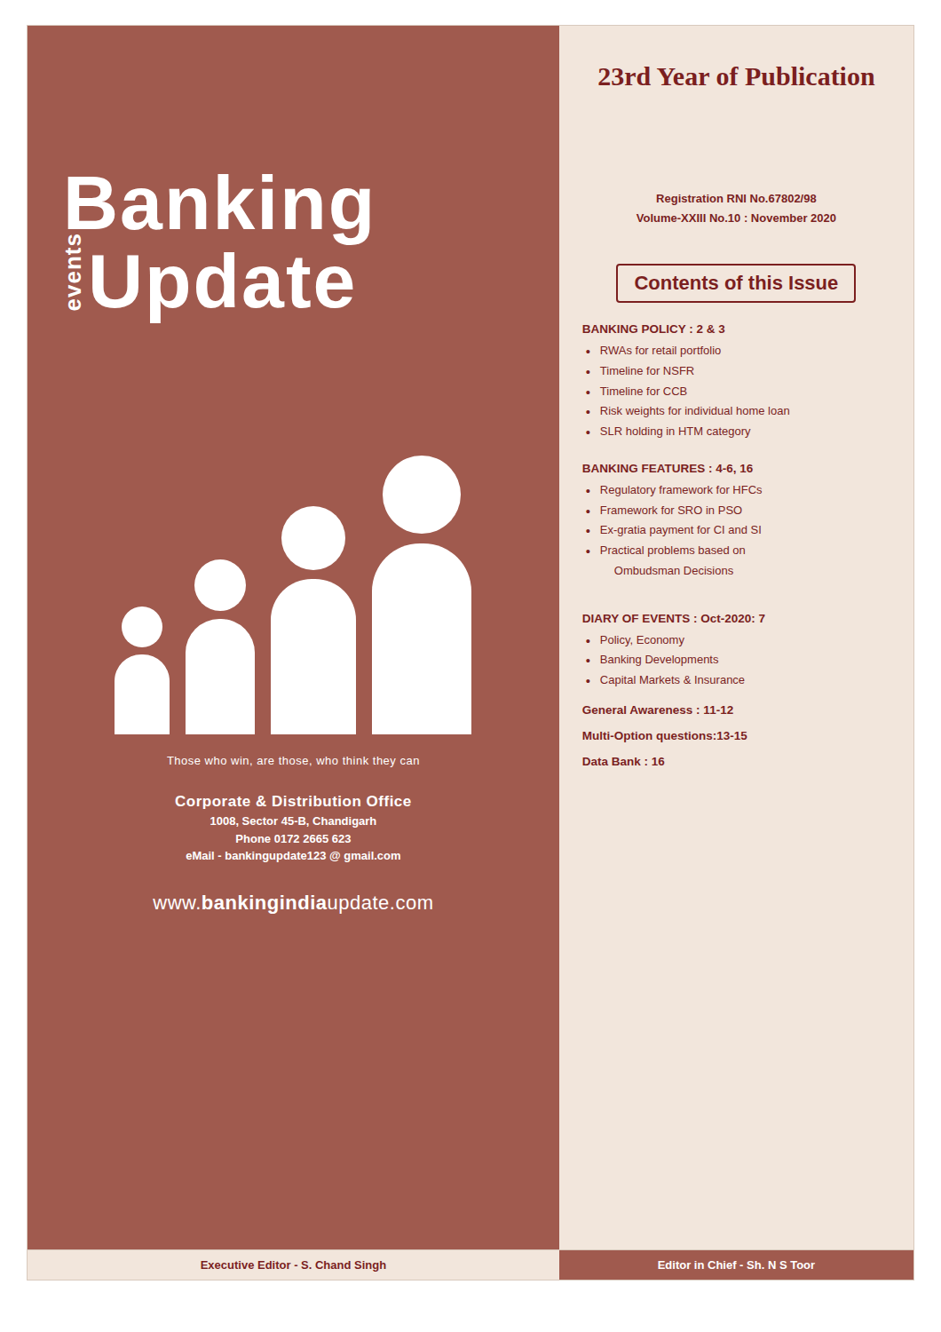Banking
events Update
Those who win, are those, who think they can
Corporate & Distribution Office
1008, Sector 45-B, Chandigarh
Phone 0172 2665 623
eMail - bankingupdate123 @ gmail.com
www.bankingindiaupdate.com
23rd Year of Publication
Registration RNI No.67802/98
Volume-XXIII No.10 : November 2020
Contents of this Issue
BANKING POLICY : 2 & 3
RWAs for retail portfolio
Timeline for NSFR
Timeline for CCB
Risk weights for individual home loan
SLR holding in HTM category
BANKING FEATURES : 4-6, 16
Regulatory framework for HFCs
Framework for SRO in PSO
Ex-gratia payment for CI and SI
Practical problems based onOmbudsman Decisions
DIARY OF EVENTS : Oct-2020: 7
Policy, Economy
Banking Developments
Capital Markets & Insurance
General Awareness : 11-12
Multi-Option questions:13-15
Data Bank : 16
Executive Editor - S. Chand Singh
Editor in Chief - Sh. N S Toor